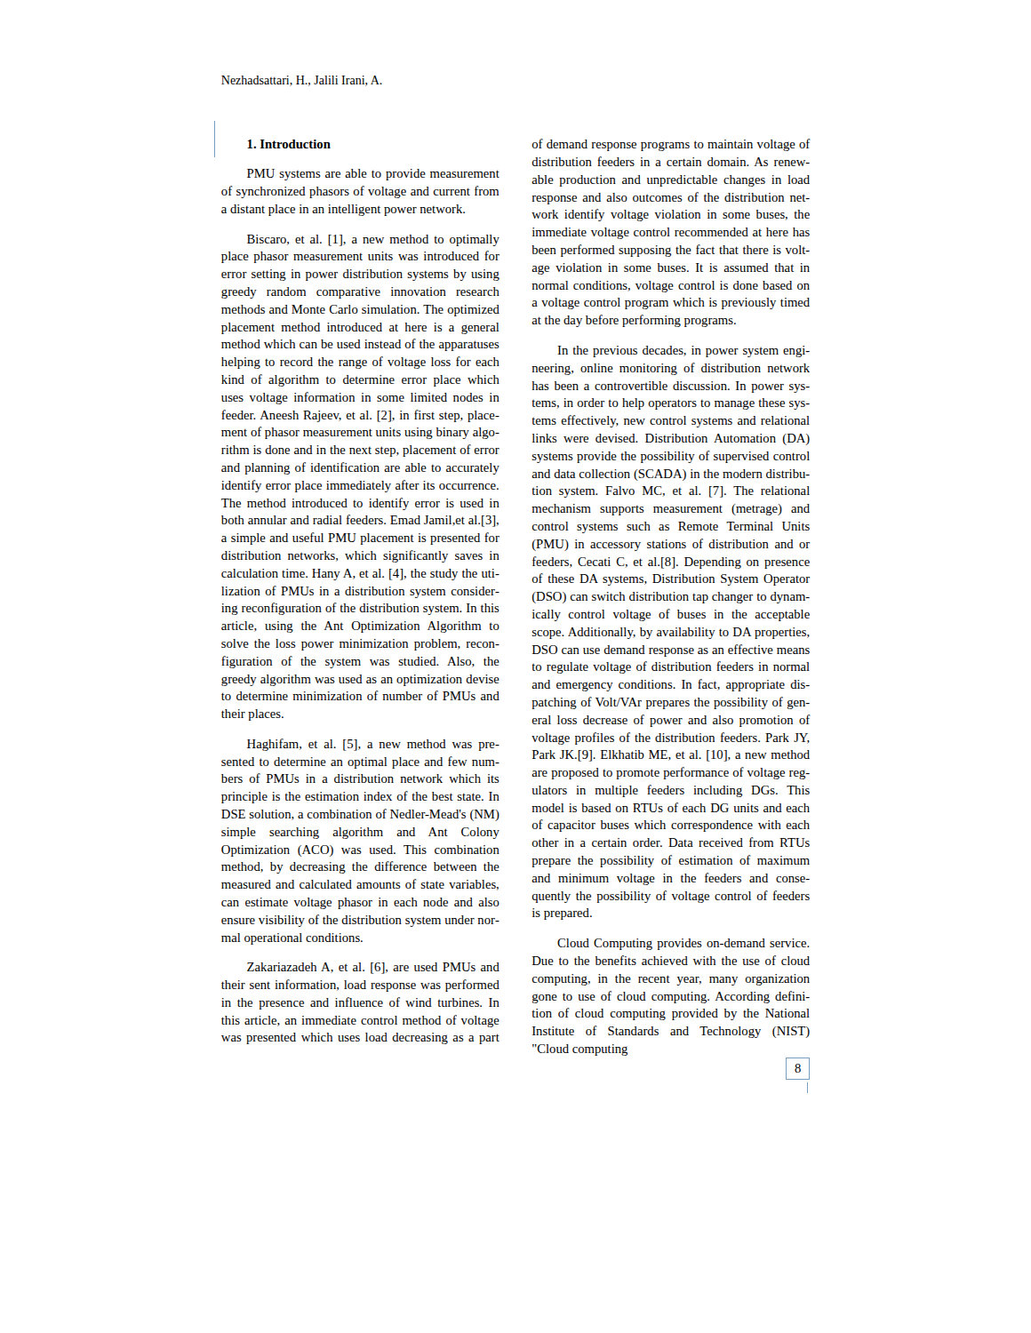Nezhadsattari, H., Jalili Irani, A.
1. Introduction
PMU systems are able to provide measurement of synchronized phasors of voltage and current from a distant place in an intelligent power network.
Biscaro, et al. [1], a new method to optimally place phasor measurement units was introduced for error setting in power distribution systems by using greedy random comparative innovation research methods and Monte Carlo simulation. The optimized placement method introduced at here is a general method which can be used instead of the apparatuses helping to record the range of voltage loss for each kind of algorithm to determine error place which uses voltage information in some limited nodes in feeder. Aneesh Rajeev, et al. [2], in first step, placement of phasor measurement units using binary algorithm is done and in the next step, placement of error and planning of identification are able to accurately identify error place immediately after its occurrence. The method introduced to identify error is used in both annular and radial feeders. Emad Jamil,et al.[3], a simple and useful PMU placement is presented for distribution networks, which significantly saves in calculation time. Hany A, et al. [4], the study the utilization of PMUs in a distribution system considering reconfiguration of the distribution system. In this article, using the Ant Optimization Algorithm to solve the loss power minimization problem, reconfiguration of the system was studied. Also, the greedy algorithm was used as an optimization devise to determine minimization of number of PMUs and their places.
Haghifam, et al. [5], a new method was presented to determine an optimal place and few numbers of PMUs in a distribution network which its principle is the estimation index of the best state. In DSE solution, a combination of Nedler-Mead's (NM) simple searching algorithm and Ant Colony Optimization (ACO) was used. This combination method, by decreasing the difference between the measured and calculated amounts of state variables, can estimate voltage phasor in each node and also ensure visibility of the distribution system under normal operational conditions.
Zakariazadeh A, et al. [6], are used PMUs and their sent information, load response was performed in the presence and influence of wind turbines. In this article, an immediate control method of voltage was presented which uses load decreasing as a part of demand response programs to maintain voltage of distribution feeders in a certain domain. As renewable production and unpredictable changes in load response and also outcomes of the distribution network identify voltage violation in some buses, the immediate voltage control recommended at here has been performed supposing the fact that there is voltage violation in some buses. It is assumed that in normal conditions, voltage control is done based on a voltage control program which is previously timed at the day before performing programs.
In the previous decades, in power system engineering, online monitoring of distribution network has been a controvertible discussion. In power systems, in order to help operators to manage these systems effectively, new control systems and relational links were devised. Distribution Automation (DA) systems provide the possibility of supervised control and data collection (SCADA) in the modern distribution system. Falvo MC, et al. [7]. The relational mechanism supports measurement (metrage) and control systems such as Remote Terminal Units (PMU) in accessory stations of distribution and or feeders, Cecati C, et al.[8]. Depending on presence of these DA systems, Distribution System Operator (DSO) can switch distribution tap changer to dynamically control voltage of buses in the acceptable scope. Additionally, by availability to DA properties, DSO can use demand response as an effective means to regulate voltage of distribution feeders in normal and emergency conditions. In fact, appropriate dispatching of Volt/VAr prepares the possibility of general loss decrease of power and also promotion of voltage profiles of the distribution feeders. Park JY, Park JK.[9]. Elkhatib ME, et al. [10], a new method are proposed to promote performance of voltage regulators in multiple feeders including DGs. This model is based on RTUs of each DG units and each of capacitor buses which correspondence with each other in a certain order. Data received from RTUs prepare the possibility of estimation of maximum and minimum voltage in the feeders and consequently the possibility of voltage control of feeders is prepared.
Cloud Computing provides on-demand service. Due to the benefits achieved with the use of cloud computing, in the recent year, many organization gone to use of cloud computing. According definition of cloud computing provided by the National Institute of Standards and Technology (NIST) "Cloud computing
8